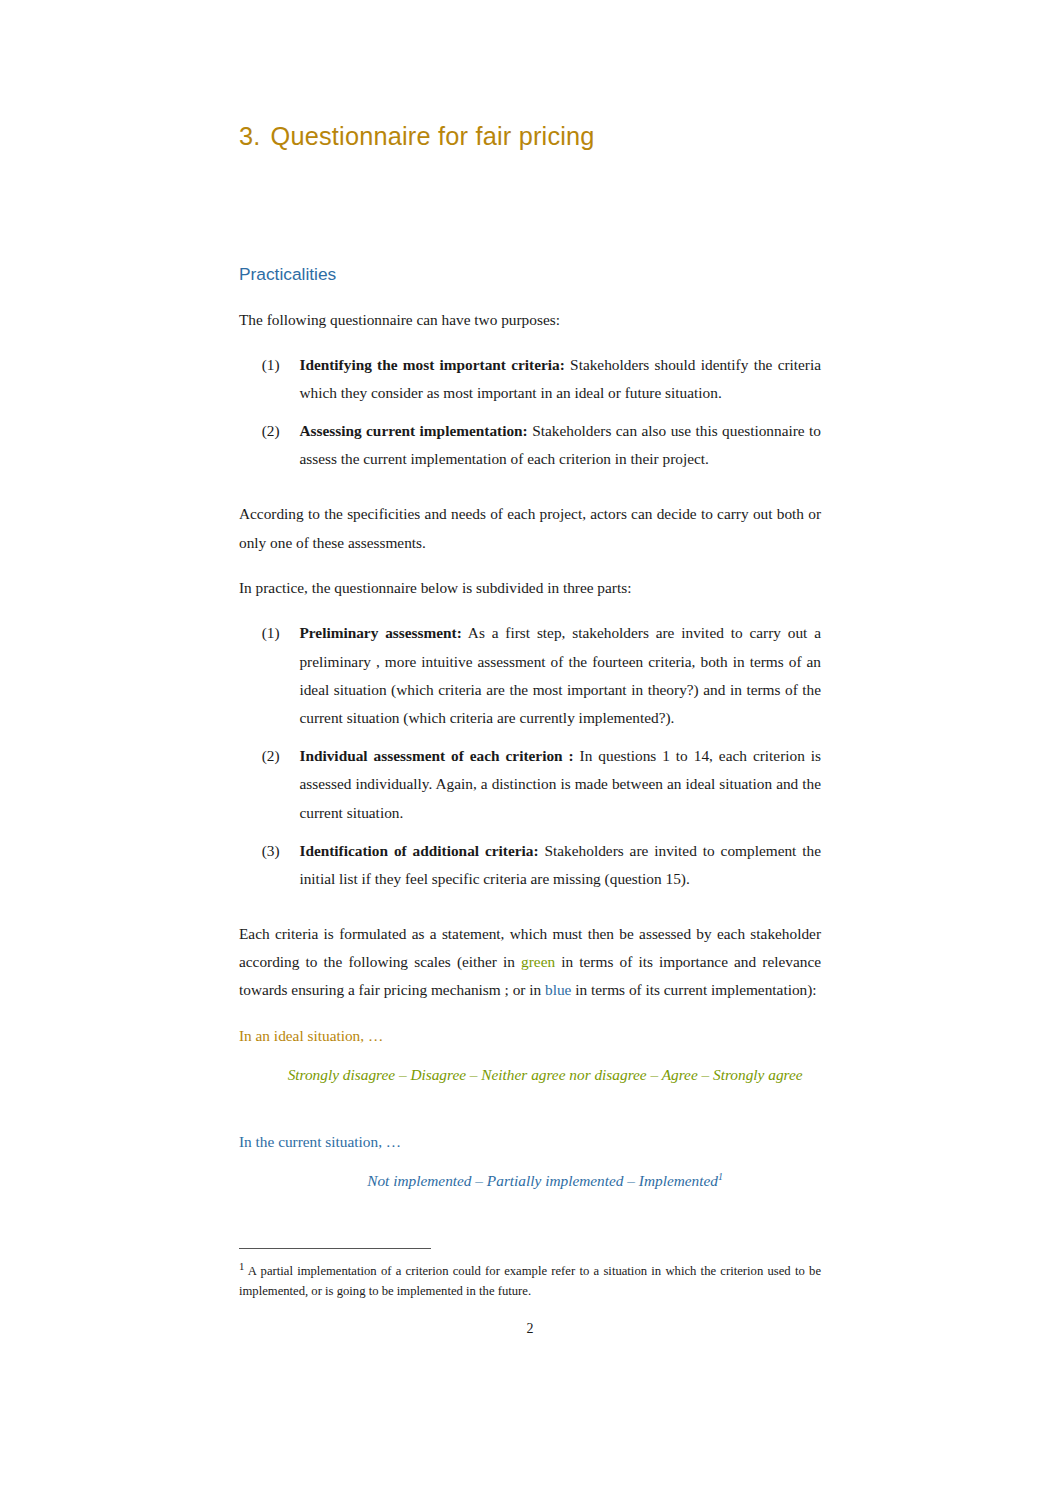3. Questionnaire for fair pricing
Practicalities
The following questionnaire can have two purposes:
Identifying the most important criteria: Stakeholders should identify the criteria which they consider as most important in an ideal or future situation.
Assessing current implementation: Stakeholders can also use this questionnaire to assess the current implementation of each criterion in their project.
According to the specificities and needs of each project, actors can decide to carry out both or only one of these assessments.
In practice, the questionnaire below is subdivided in three parts:
Preliminary assessment: As a first step, stakeholders are invited to carry out a preliminary , more intuitive assessment of the fourteen criteria, both in terms of an ideal situation (which criteria are the most important in theory?) and in terms of the current situation (which criteria are currently implemented?).
Individual assessment of each criterion : In questions 1 to 14, each criterion is assessed individually. Again, a distinction is made between an ideal situation and the current situation.
Identification of additional criteria: Stakeholders are invited to complement the initial list if they feel specific criteria are missing (question 15).
Each criteria is formulated as a statement, which must then be assessed by each stakeholder according to the following scales (either in green in terms of its importance and relevance towards ensuring a fair pricing mechanism ; or in blue in terms of its current implementation):
In an ideal situation, …
Strongly disagree – Disagree – Neither agree nor disagree – Agree – Strongly agree
In the current situation, …
Not implemented – Partially implemented – Implemented1
1 A partial implementation of a criterion could for example refer to a situation in which the criterion used to be implemented, or is going to be implemented in the future.
2